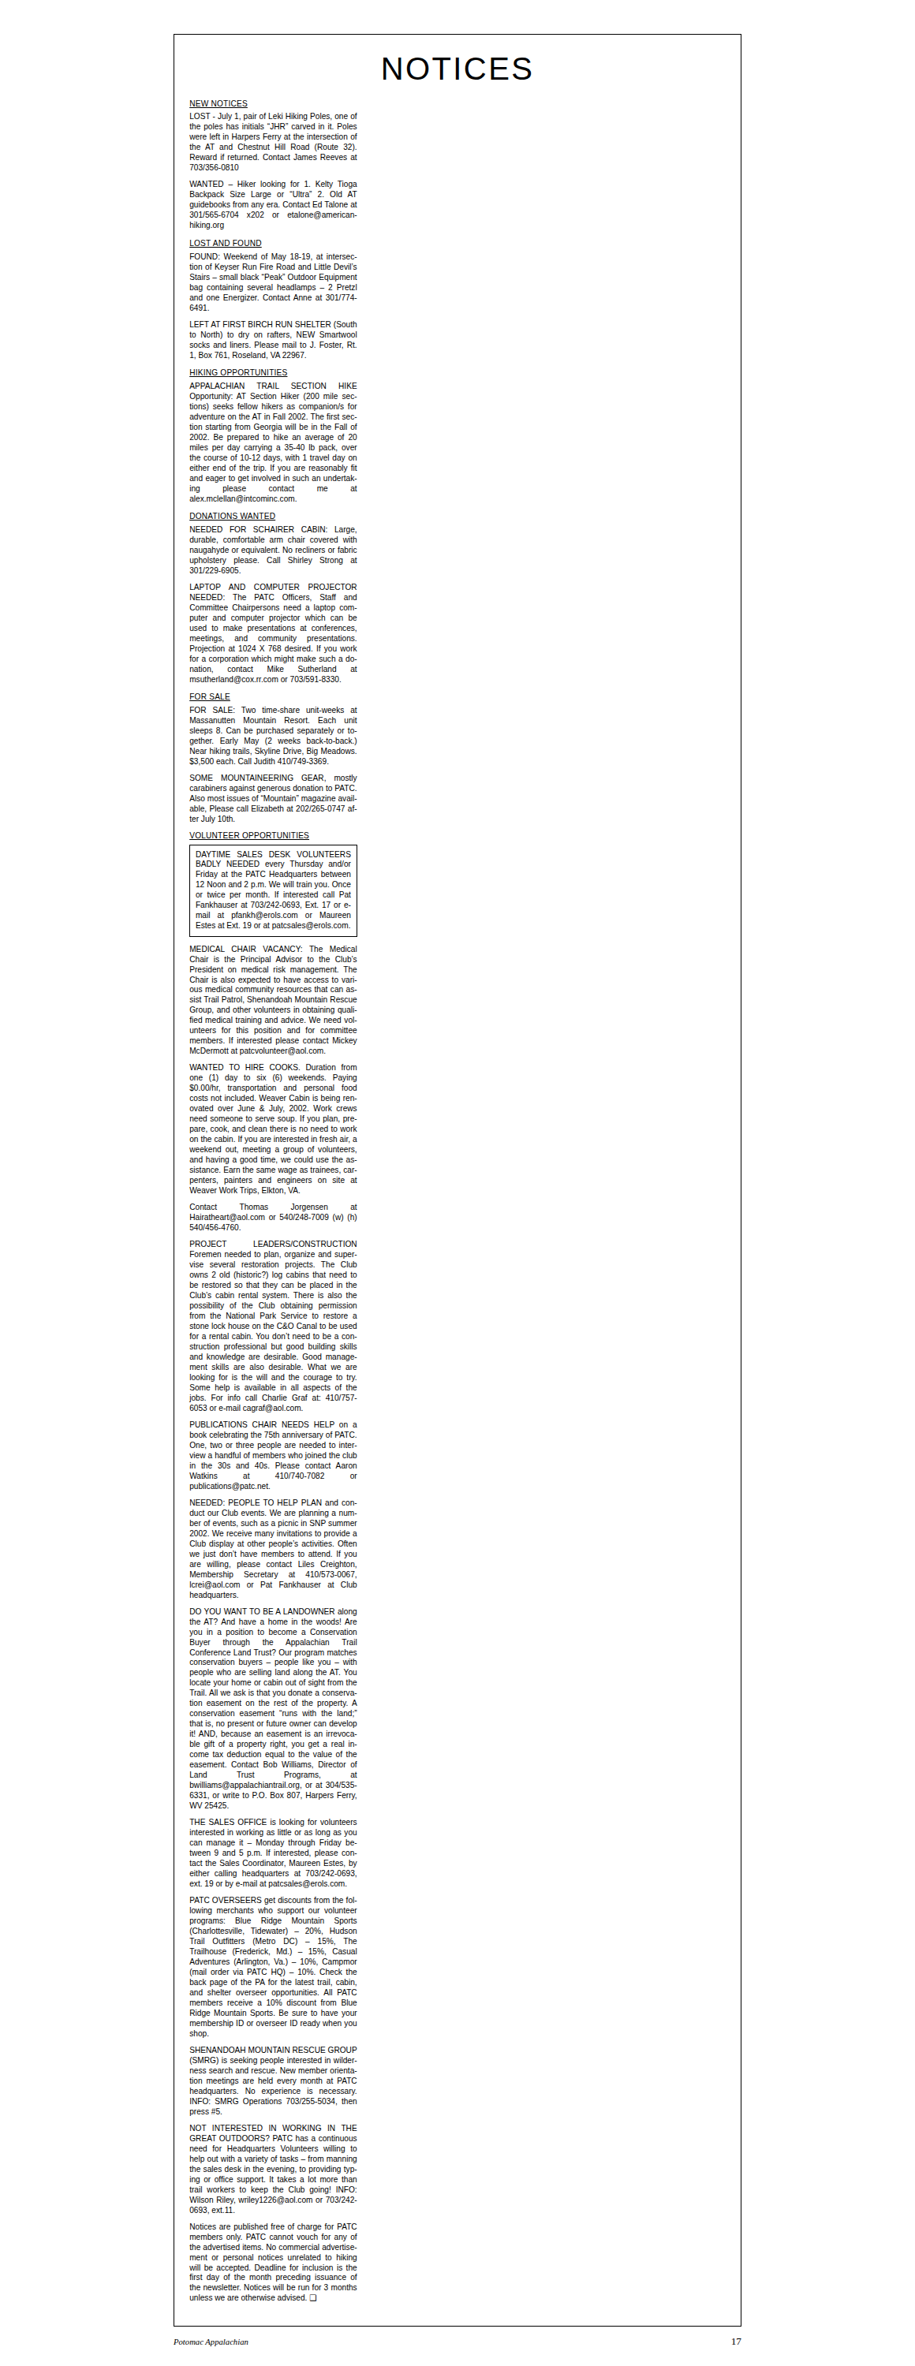NOTICES
NEW NOTICES
LOST - July 1, pair of Leki Hiking Poles, one of the poles has initials “JHR” carved in it. Poles were left in Harpers Ferry at the intersection of the AT and Chestnut Hill Road (Route 32). Reward if returned. Contact James Reeves at 703/356-0810
WANTED – Hiker looking for 1. Kelty Tioga Backpack Size Large or “Ultra” 2. Old AT guidebooks from any era. Contact Ed Talone at 301/565-6704 x202 or etalone@american-hiking.org
LOST AND FOUND
FOUND: Weekend of May 18-19, at intersection of Keyser Run Fire Road and Little Devil’s Stairs – small black “Peak” Outdoor Equipment bag containing several headlamps – 2 Pretzl and one Energizer. Contact Anne at 301/774-6491.
LEFT AT FIRST BIRCH RUN SHELTER (South to North) to dry on rafters, NEW Smartwool socks and liners. Please mail to J. Foster, Rt. 1, Box 761, Roseland, VA 22967.
HIKING OPPORTUNITIES
APPALACHIAN TRAIL SECTION HIKE Opportunity: AT Section Hiker (200 mile sections) seeks fellow hikers as companion/s for adventure on the AT in Fall 2002. The first section starting from Georgia will be in the Fall of 2002. Be prepared to hike an average of 20 miles per day carrying a 35-40 lb pack, over the course of 10-12 days, with 1 travel day on either end of the trip. If you are reasonably fit and eager to get involved in such an undertaking please contact me at alex.mclellan@intcominc.com.
DONATIONS WANTED
NEEDED FOR SCHAIRER CABIN: Large, durable, comfortable arm chair covered with naugahyde or equivalent. No recliners or fabric upholstery please. Call Shirley Strong at 301/229-6905.
LAPTOP AND COMPUTER PROJECTOR NEEDED: The PATC Officers, Staff and Committee Chairpersons need a laptop computer and computer projector which can be used to make presentations at conferences, meetings, and community presentations. Projection at 1024 X 768 desired. If you work for a corporation which might make such a donation, contact Mike Sutherland at msutherland@cox.rr.com or 703/591-8330.
FOR SALE
FOR SALE: Two time-share unit-weeks at Massanutten Mountain Resort. Each unit sleeps 8. Can be purchased separately or together. Early May (2 weeks back-to-back.) Near hiking trails, Skyline Drive, Big Meadows. $3,500 each. Call Judith 410/749-3369.
SOME MOUNTAINEERING GEAR, mostly carabiners against generous donation to PATC. Also most issues of “Mountain” magazine available, Please call Elizabeth at 202/265-0747 after July 10th.
VOLUNTEER OPPORTUNITIES
DAYTIME SALES DESK VOLUNTEERS BADLY NEEDED every Thursday and/or Friday at the PATC Headquarters between 12 Noon and 2 p.m. We will train you. Once or twice per month. If interested call Pat Fankhauser at 703/242-0693, Ext. 17 or e-mail at pfankh@erols.com or Maureen Estes at Ext. 19 or at patcsales@erols.com.
MEDICAL CHAIR VACANCY: The Medical Chair is the Principal Advisor to the Club’s President on medical risk management. The Chair is also expected to have access to various medical community resources that can assist Trail Patrol, Shenandoah Mountain Rescue Group, and other volunteers in obtaining qualified medical training and advice. We need volunteers for this position and for committee members. If interested please contact Mickey McDermott at patcvolunteer@aol.com.
WANTED TO HIRE COOKS. Duration from one (1) day to six (6) weekends. Paying $0.00/hr, transportation and personal food costs not included. Weaver Cabin is being renovated over June & July, 2002. Work crews need someone to serve soup. If you plan, prepare, cook, and clean there is no need to work on the cabin. If you are interested in fresh air, a weekend out, meeting a group of volunteers, and having a good time, we could use the assistance. Earn the same wage as trainees, carpenters, painters and engineers on site at Weaver Work Trips, Elkton, VA.
Contact Thomas Jorgensen at Hairatheart@aol.com or 540/248-7009 (w) (h) 540/456-4760.
PROJECT LEADERS/CONSTRUCTION Foremen needed to plan, organize and supervise several restoration projects. The Club owns 2 old (historic?) log cabins that need to be restored so that they can be placed in the Club’s cabin rental system. There is also the possibility of the Club obtaining permission from the National Park Service to restore a stone lock house on the C&O Canal to be used for a rental cabin. You don’t need to be a construction professional but good building skills and knowledge are desirable. Good management skills are also desirable. What we are looking for is the will and the courage to try. Some help is available in all aspects of the jobs. For info call Charlie Graf at: 410/757-6053 or e-mail cagraf@aol.com.
PUBLICATIONS CHAIR NEEDS HELP on a book celebrating the 75th anniversary of PATC. One, two or three people are needed to interview a handful of members who joined the club in the 30s and 40s. Please contact Aaron Watkins at 410/740-7082 or publications@patc.net.
NEEDED: PEOPLE TO HELP PLAN and conduct our Club events. We are planning a number of events, such as a picnic in SNP summer 2002. We receive many invitations to provide a Club display at other people’s activities. Often we just don’t have members to attend. If you are willing, please contact Liles Creighton, Membership Secretary at 410/573-0067, lcrei@aol.com or Pat Fankhauser at Club headquarters.
DO YOU WANT TO BE A LANDOWNER along the AT? And have a home in the woods! Are you in a position to become a Conservation Buyer through the Appalachian Trail Conference Land Trust? Our program matches conservation buyers – people like you – with people who are selling land along the AT. You locate your home or cabin out of sight from the Trail. All we ask is that you donate a conservation easement on the rest of the property. A conservation easement “runs with the land;” that is, no present or future owner can develop it! AND, because an easement is an irrevocable gift of a property right, you get a real income tax deduction equal to the value of the easement. Contact Bob Williams, Director of Land Trust Programs, at bwilliams@appalachiantrail.org, or at 304/535-6331, or write to P.O. Box 807, Harpers Ferry, WV 25425.
THE SALES OFFICE is looking for volunteers interested in working as little or as long as you can manage it – Monday through Friday between 9 and 5 p.m. If interested, please contact the Sales Coordinator, Maureen Estes, by either calling headquarters at 703/242-0693, ext. 19 or by e-mail at patcsales@erols.com.
PATC OVERSEERS get discounts from the following merchants who support our volunteer programs: Blue Ridge Mountain Sports (Charlottesville, Tidewater) – 20%, Hudson Trail Outfitters (Metro DC) – 15%, The Trailhouse (Frederick, Md.) – 15%, Casual Adventures (Arlington, Va.) – 10%, Campmor (mail order via PATC HQ) – 10%. Check the back page of the PA for the latest trail, cabin, and shelter overseer opportunities. All PATC members receive a 10% discount from Blue Ridge Mountain Sports. Be sure to have your membership ID or overseer ID ready when you shop.
SHENANDOAH MOUNTAIN RESCUE GROUP (SMRG) is seeking people interested in wilderness search and rescue. New member orientation meetings are held every month at PATC headquarters. No experience is necessary. INFO: SMRG Operations 703/255-5034, then press #5.
NOT INTERESTED IN WORKING IN THE GREAT OUTDOORS? PATC has a continuous need for Headquarters Volunteers willing to help out with a variety of tasks – from manning the sales desk in the evening, to providing typing or office support. It takes a lot more than trail workers to keep the Club going! INFO: Wilson Riley, wriley1226@aol.com or 703/242-0693, ext.11.
Notices are published free of charge for PATC members only. PATC cannot vouch for any of the advertised items. No commercial advertisement or personal notices unrelated to hiking will be accepted. Deadline for inclusion is the first day of the month preceding issuance of the newsletter. Notices will be run for 3 months unless we are otherwise advised. ❑
Potomac Appalachian
17